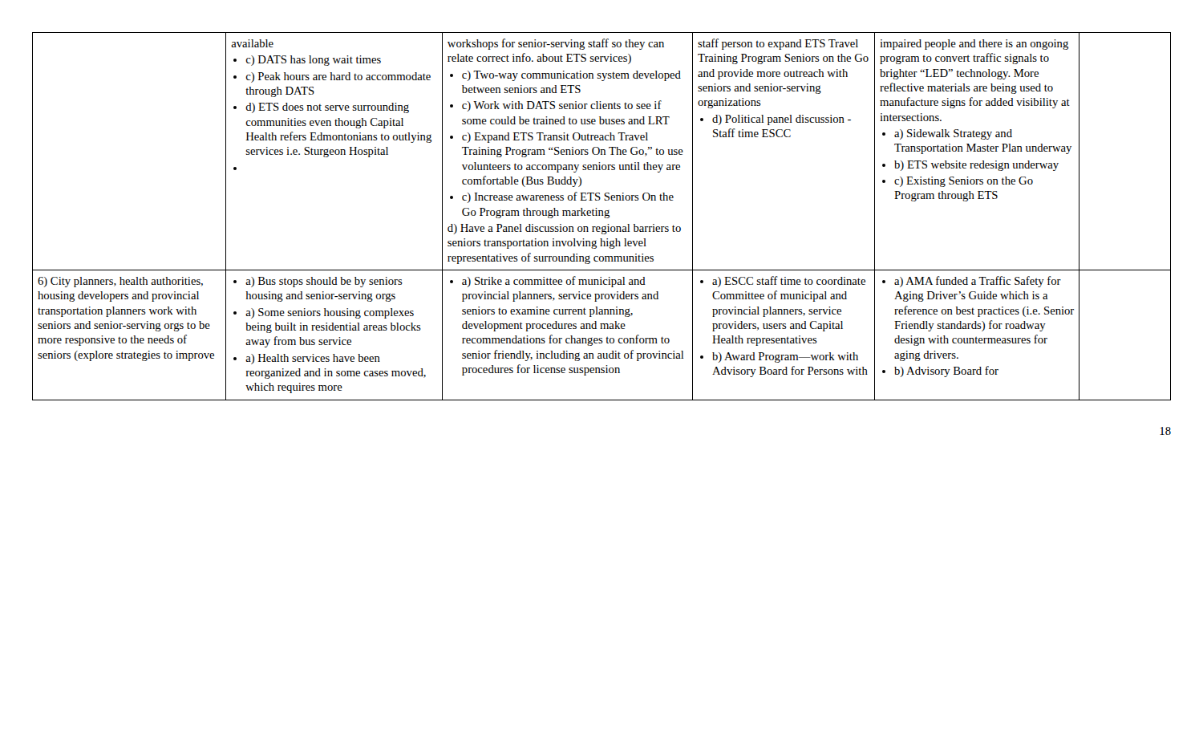| | available c) DATS has long wait times c) Peak hours are hard to accommodate through DATS d) ETS does not serve surrounding communities even though Capital Health refers Edmontonians to outlying services i.e. Sturgeon Hospital | workshops for senior-serving staff so they can relate correct info. about ETS services) c) Two-way communication system developed between seniors and ETS c) Work with DATS senior clients to see if some could be trained to use buses and LRT c) Expand ETS Transit Outreach Travel Training Program “Seniors On The Go,” to use volunteers to accompany seniors until they are comfortable (Bus Buddy) c) Increase awareness of ETS Seniors On the Go Program through marketing d) Have a Panel discussion on regional barriers to seniors transportation involving high level representatives of surrounding communities | staff person to expand ETS Travel Training Program Seniors on the Go and provide more outreach with seniors and senior-serving organizations d) Political panel discussion -Staff time ESCC | impaired people and there is an ongoing program to convert traffic signals to brighter “LED” technology. More reflective materials are being used to manufacture signs for added visibility at intersections. a) Sidewalk Strategy and Transportation Master Plan underway b) ETS website redesign underway c) Existing Seniors on the Go Program through ETS | |
| 6) City planners, health authorities, housing developers and provincial transportation planners work with seniors and senior-serving orgs to be more responsive to the needs of seniors (explore strategies to improve | a) Bus stops should be by seniors housing and senior-serving orgs a) Some seniors housing complexes being built in residential areas blocks away from bus service a) Health services have been reorganized and in some cases moved, which requires more | a) Strike a committee of municipal and provincial planners, service providers and seniors to examine current planning, development procedures and make recommendations for changes to conform to senior friendly, including an audit of provincial procedures for license suspension | a) ESCC staff time to coordinate Committee of municipal and provincial planners, service providers, users and Capital Health representatives b) Award Program—work with Advisory Board for Persons with | a) AMA funded a Traffic Safety for Aging Driver’s Guide which is a reference on best practices (i.e. Senior Friendly standards) for roadway design with countermeasures for aging drivers. b) Advisory Board for | |
18